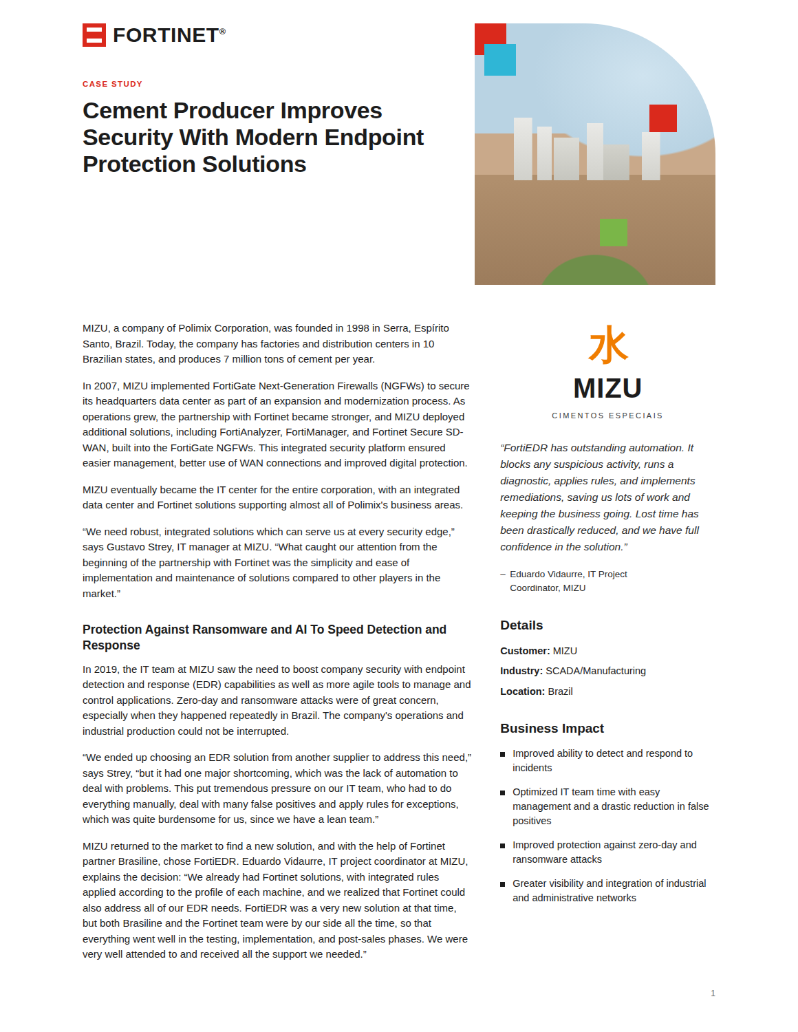FORTINET®
Case Study
Cement Producer Improves Security With Modern Endpoint Protection Solutions
MIZU, a company of Polimix Corporation, was founded in 1998 in Serra, Espírito Santo, Brazil. Today, the company has factories and distribution centers in 10 Brazilian states, and produces 7 million tons of cement per year.
In 2007, MIZU implemented FortiGate Next-Generation Firewalls (NGFWs) to secure its headquarters data center as part of an expansion and modernization process. As operations grew, the partnership with Fortinet became stronger, and MIZU deployed additional solutions, including FortiAnalyzer, FortiManager, and Fortinet Secure SD-WAN, built into the FortiGate NGFWs. This integrated security platform ensured easier management, better use of WAN connections and improved digital protection.
MIZU eventually became the IT center for the entire corporation, with an integrated data center and Fortinet solutions supporting almost all of Polimix's business areas.
“We need robust, integrated solutions which can serve us at every security edge,” says Gustavo Strey, IT manager at MIZU. “What caught our attention from the beginning of the partnership with Fortinet was the simplicity and ease of implementation and maintenance of solutions compared to other players in the market.”
Protection Against Ransomware and AI To Speed Detection and Response
In 2019, the IT team at MIZU saw the need to boost company security with endpoint detection and response (EDR) capabilities as well as more agile tools to manage and control applications. Zero-day and ransomware attacks were of great concern, especially when they happened repeatedly in Brazil. The company's operations and industrial production could not be interrupted.
“We ended up choosing an EDR solution from another supplier to address this need,” says Strey, “but it had one major shortcoming, which was the lack of automation to deal with problems. This put tremendous pressure on our IT team, who had to do everything manually, deal with many false positives and apply rules for exceptions, which was quite burdensome for us, since we have a lean team.”
MIZU returned to the market to find a new solution, and with the help of Fortinet partner Brasiline, chose FortiEDR. Eduardo Vidaurre, IT project coordinator at MIZU, explains the decision: “We already had Fortinet solutions, with integrated rules applied according to the profile of each machine, and we realized that Fortinet could also address all of our EDR needs. FortiEDR was a very new solution at that time, but both Brasiline and the Fortinet team were by our side all the time, so that everything went well in the testing, implementation, and post-sales phases. We were very well attended to and received all the support we needed.”
水
MIZU
Cimentos Especiais
“FortiEDR has outstanding automation. It blocks any suspicious activity, runs a diagnostic, applies rules, and implements remediations, saving us lots of work and keeping the business going. Lost time has been drastically reduced, and we have full confidence in the solution.”
Eduardo Vidaurre, IT Project
Coordinator, MIZU
Details
Customer: MIZU
Industry: SCADA/Manufacturing
Location: Brazil
Business Impact
Improved ability to detect and respond to incidents
Optimized IT team time with easy management and a drastic reduction in false positives
Improved protection against zero-day and ransomware attacks
Greater visibility and integration of industrial and administrative networks
1